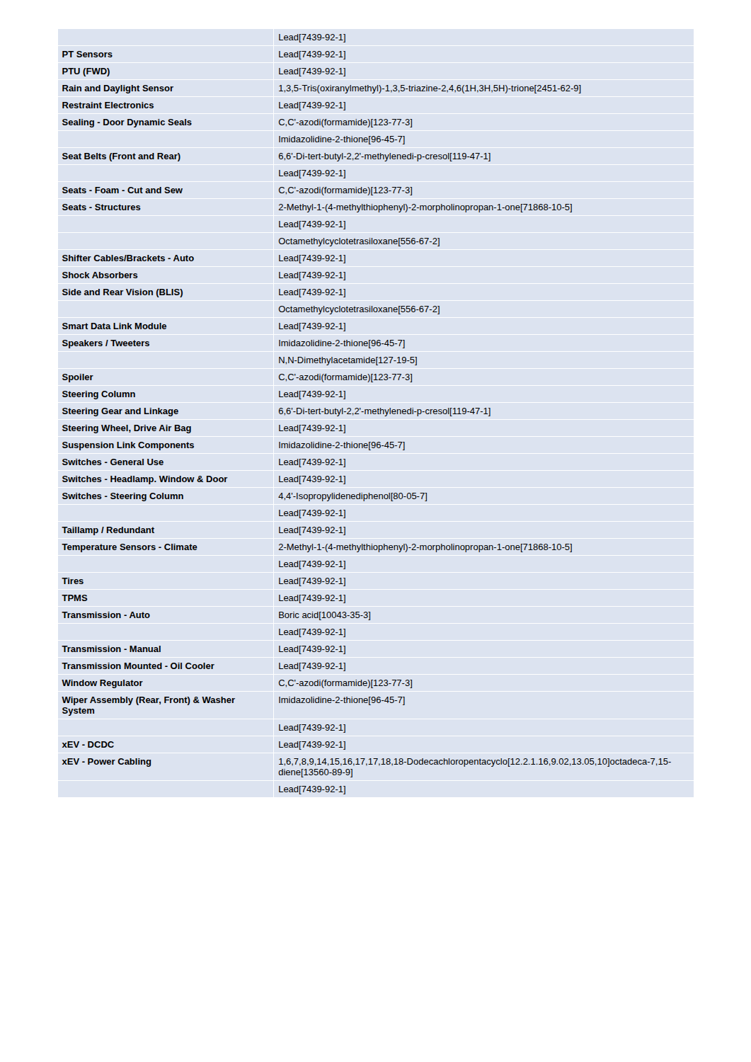| | Lead[7439-92-1] |
| PT Sensors | Lead[7439-92-1] |
| PTU (FWD) | Lead[7439-92-1] |
| Rain and Daylight Sensor | 1,3,5-Tris(oxiranylmethyl)-1,3,5-triazine-2,4,6(1H,3H,5H)-trione[2451-62-9] |
| Restraint Electronics | Lead[7439-92-1] |
| Sealing - Door Dynamic Seals | C,C'-azodi(formamide)[123-77-3] |
| | Imidazolidine-2-thione[96-45-7] |
| Seat Belts (Front and Rear) | 6,6'-Di-tert-butyl-2,2'-methylenedi-p-cresol[119-47-1] |
| | Lead[7439-92-1] |
| Seats - Foam - Cut and Sew | C,C'-azodi(formamide)[123-77-3] |
| Seats - Structures | 2-Methyl-1-(4-methylthiophenyl)-2-morpholinopropan-1-one[71868-10-5] |
| | Lead[7439-92-1] |
| | Octamethylcyclotetrasiloxane[556-67-2] |
| Shifter Cables/Brackets - Auto | Lead[7439-92-1] |
| Shock Absorbers | Lead[7439-92-1] |
| Side and Rear Vision (BLIS) | Lead[7439-92-1] |
| | Octamethylcyclotetrasiloxane[556-67-2] |
| Smart Data Link Module | Lead[7439-92-1] |
| Speakers / Tweeters | Imidazolidine-2-thione[96-45-7] |
| | N,N-Dimethylacetamide[127-19-5] |
| Spoiler | C,C'-azodi(formamide)[123-77-3] |
| Steering Column | Lead[7439-92-1] |
| Steering Gear and Linkage | 6,6'-Di-tert-butyl-2,2'-methylenedi-p-cresol[119-47-1] |
| Steering Wheel, Drive Air Bag | Lead[7439-92-1] |
| Suspension Link Components | Imidazolidine-2-thione[96-45-7] |
| Switches - General Use | Lead[7439-92-1] |
| Switches - Headlamp. Window & Door | Lead[7439-92-1] |
| Switches - Steering Column | 4,4'-Isopropylidenediphenol[80-05-7] |
| | Lead[7439-92-1] |
| Taillamp / Redundant | Lead[7439-92-1] |
| Temperature Sensors - Climate | 2-Methyl-1-(4-methylthiophenyl)-2-morpholinopropan-1-one[71868-10-5] |
| | Lead[7439-92-1] |
| Tires | Lead[7439-92-1] |
| TPMS | Lead[7439-92-1] |
| Transmission - Auto | Boric acid[10043-35-3] |
| | Lead[7439-92-1] |
| Transmission - Manual | Lead[7439-92-1] |
| Transmission Mounted - Oil Cooler | Lead[7439-92-1] |
| Window Regulator | C,C'-azodi(formamide)[123-77-3] |
| Wiper Assembly (Rear, Front) & Washer System | Imidazolidine-2-thione[96-45-7] |
| | Lead[7439-92-1] |
| xEV - DCDC | Lead[7439-92-1] |
| xEV - Power Cabling | 1,6,7,8,9,14,15,16,17,17,18,18-Dodecachloropentacyclo[12.2.1.16,9.02,13.05,10]octadeca-7,15-diene[13560-89-9] |
| | Lead[7439-92-1] |